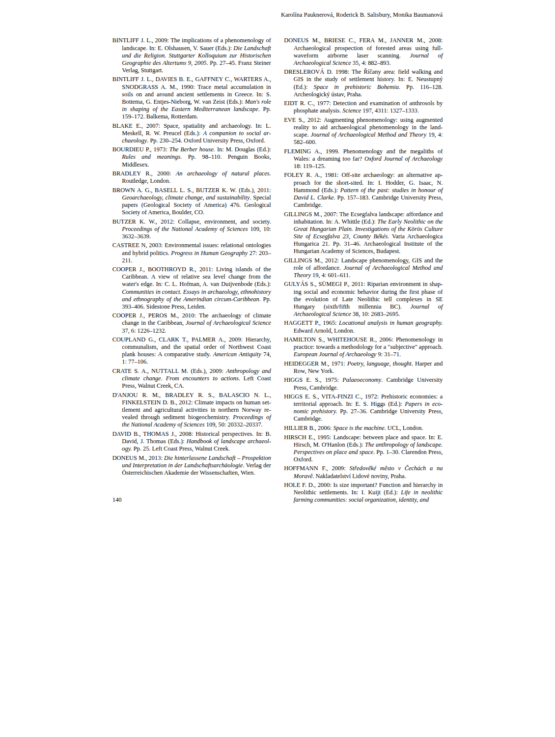Karolína Pauknerová, Roderick B. Salisbury, Monika Baumanová
BINTLIFF J. L., 2009: The implications of a phenomenology of landscape. In: E. Olshausen, V. Sauer (Eds.): Die Landschaft und die Religion. Stuttgarter Kolloquium zur Historischen Geographie des Altertums 9, 2005. Pp. 27–45. Franz Steiner Verlag, Stuttgart.
BINTLIFF J. L., DAVIES B. E., GAFFNEY C., WARTERS A., SNODGRASS A. M., 1990: Trace metal accumulation in soils on and around ancient settlements in Greece. In: S. Bottema, G. Entjes-Nieborg, W. van Zeist (Eds.): Man's role in shaping of the Eastern Mediterranean landscape. Pp. 159–172. Balkema, Rotterdam.
BLAKE E., 2007: Space, spatiality and archaeology. In: L. Meskell, R. W. Preucel (Eds.): A companion to social archaeology. Pp. 230–254. Oxford University Press, Oxford.
BOURDIEU P., 1973: The Berber house. In: M. Douglas (Ed.): Rules and meanings. Pp. 98–110. Penguin Books, Middlesex.
BRADLEY R., 2000: An archaeology of natural places. Routledge, London.
BROWN A. G., BASELL L. S., BUTZER K. W. (Eds.), 2011: Geoarchaeology, climate change, and sustainability. Special papers (Geological Society of America) 476. Geological Society of America, Boulder, CO.
BUTZER K. W., 2012: Collapse, environment, and society. Proceedings of the National Academy of Sciences 109, 10: 3632–3639.
CASTREE N, 2003: Environmental issues: relational ontologies and hybrid politics. Progress in Human Geography 27: 203–211.
COOPER J., BOOTHROYD R., 2011: Living islands of the Caribbean. A view of relative sea level change from the water's edge. In: C. L. Hofman, A. van Duijvenbode (Eds.): Communities in contact. Essays in archaeology, ethnohistory and ethnography of the Amerindian circum-Caribbean. Pp. 393–406. Sidestone Press, Leiden.
COOPER J., PEROS M., 2010: The archaeology of climate change in the Caribbean, Journal of Archaeological Science 37, 6: 1226–1232.
COUPLAND G., CLARK T., PALMER A., 2009: Hierarchy, communalism, and the spatial order of Northwest Coast plank houses: A comparative study. American Antiquity 74, 1: 77–106.
CRATE S. A., NUTTALL M. (Eds.), 2009: Anthropology and climate change. From encounters to actions. Left Coast Press, Walnut Creek, CA.
D'ANJOU R. M., BRADLEY R. S., BALASCIO N. L., FINKELSTEIN D. B., 2012: Climate impacts on human settlement and agricultural activities in northern Norway revealed through sediment biogeochemistry. Proceedings of the National Academy of Sciences 109, 50: 20332–20337.
DAVID B., THOMAS J., 2008: Historical perspectives. In: B. David, J. Thomas (Eds.): Handbook of landscape archaeology. Pp. 25. Left Coast Press, Walnut Creek.
DONEUS M., 2013: Die hinterlassene Landschaft – Prospektion und Interpretation in der Landschaftsarchäologie. Verlag der Österreichischen Akademie der Wissenschaften, Wien.
DONEUS M., BRIESE C., FERA M., JANNER M., 2008: Archaeological prospection of forested areas using full-waveform airborne laser scanning. Journal of Archaeological Science 35, 4: 882–893.
DRESLEROVÁ D. 1998: The Říčany area: field walking and GIS in the study of settlement history. In: E. Neustupný (Ed.): Space in prehistoric Bohemia. Pp. 116–128. Archeologický ústav, Praha.
EIDT R. C., 1977: Detection and examination of anthrosols by phosphate analysis. Science 197, 4311: 1327–1333.
EVE S., 2012: Augmenting phenomenology: using augmented reality to aid archaeological phenomenology in the landscape. Journal of Archaeological Method and Theory 19, 4: 582–600.
FLEMING A., 1999. Phenomenology and the megaliths of Wales: a dreaming too far? Oxford Journal of Archaeology 18: 119–125.
FOLEY R. A., 1981: Off-site archaeology: an alternative approach for the short-sited. In: I. Hodder, G. Isaac, N. Hammond (Eds.): Pattern of the past: studies in honour of David L. Clarke. Pp. 157–183. Cambridge University Press, Cambridge.
GILLINGS M., 2007: The Ecsegfalva landscape: affordance and inhabitation. In: A. Whittle (Ed.): The Early Neolithic on the Great Hungarian Plain. Investigations of the Körös Culture Site of Ecsegfalva 23, County Békés. Varia Archaeologica Hungarica 21. Pp. 31–46. Archaeological Institute of the Hungarian Academy of Sciences, Budapest.
GILLINGS M., 2012: Landscape phenomenology, GIS and the role of affordance. Journal of Archaeological Method and Theory 19, 4: 601–611.
GULYÁS S., SÜMEGI P., 2011: Riparian environment in shaping social and economic behavior during the first phase of the evolution of Late Neolithic tell complexes in SE Hungary (sixth/fifth millennia BC). Journal of Archaeological Science 38, 10: 2683–2695.
HAGGETT P., 1965: Locational analysis in human geography. Edward Arnold, London.
HAMILTON S., WHITEHOUSE R., 2006: Phenomenology in practice: towards a methodology for a "subjective" approach. European Journal of Archaeology 9: 31–71.
HEIDEGGER M., 1971: Poetry, language, thought. Harper and Row, New York.
HIGGS E. S., 1975: Palaeoeconomy. Cambridge University Press, Cambridge.
HIGGS E. S., VITA-FINZI C., 1972: Prehistoric economies: a territorial approach. In: E. S. Higgs (Ed.): Papers in economic prehistory. Pp. 27–36. Cambridge University Press, Cambridge.
HILLIER B., 2006: Space is the machine. UCL, London.
HIRSCH E., 1995: Landscape: between place and space. In: E. Hirsch, M. O'Hanlon (Eds.): The anthropology of landscape. Perspectives on place and space. Pp. 1–30. Clarendon Press, Oxford.
HOFFMANN F., 2009: Středověké město v Čechách a na Moravě. Nakladatelství Lidové noviny, Praha.
HOLE F. D., 2000: Is size important? Function and hierarchy in Neolithic settlements. In: I. Kuijt (Ed.): Life in neolithic farming communities: social organization, identity, and
140